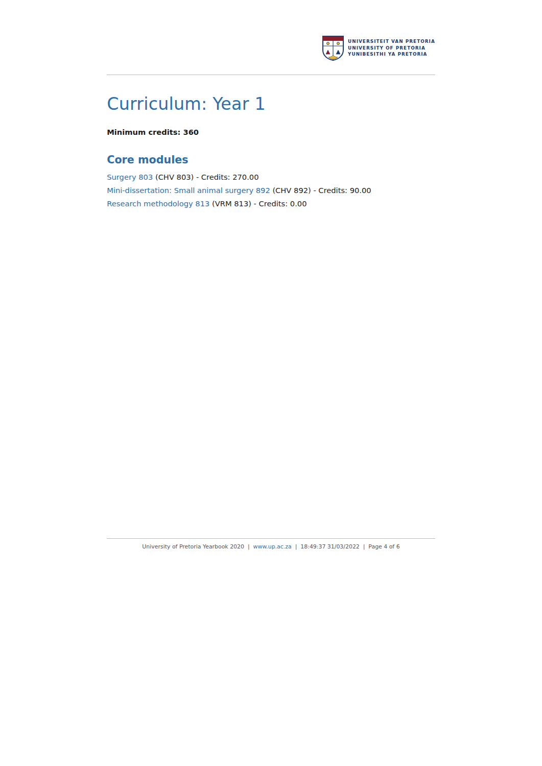Universiteit van Pretoria
University of Pretoria
Yunibesithi ya Pretoria
Curriculum: Year 1
Minimum credits: 360
Core modules
Surgery 803 (CHV 803) - Credits: 270.00
Mini-dissertation: Small animal surgery 892 (CHV 892) - Credits: 90.00
Research methodology 813 (VRM 813) - Credits: 0.00
University of Pretoria Yearbook 2020 | www.up.ac.za | 18:49:37 31/03/2022 | Page 4 of 6